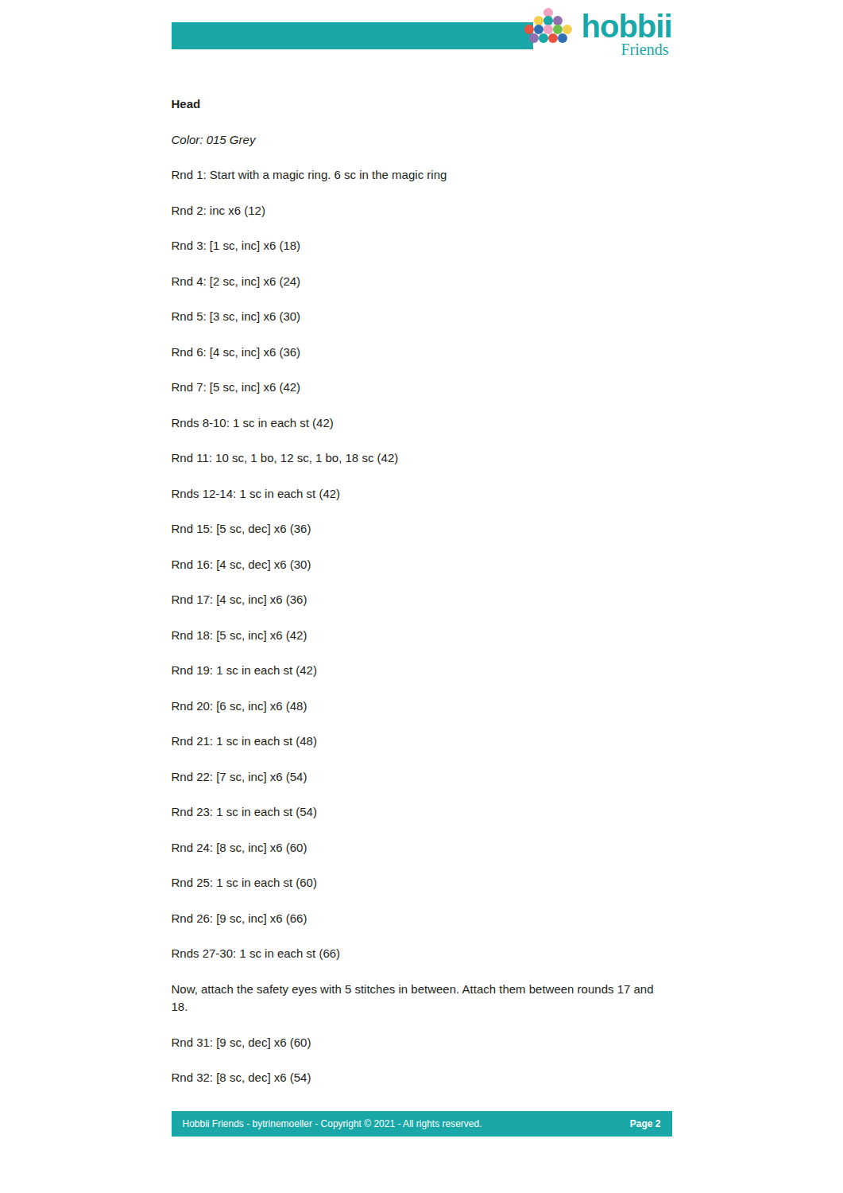hobbii Friends
Head
Color: 015 Grey
Rnd 1: Start with a magic ring. 6 sc in the magic ring
Rnd 2: inc x6 (12)
Rnd 3: [1 sc, inc] x6 (18)
Rnd 4: [2 sc, inc] x6 (24)
Rnd 5: [3 sc, inc] x6 (30)
Rnd 6: [4 sc, inc] x6 (36)
Rnd 7: [5 sc, inc] x6 (42)
Rnds 8-10: 1 sc in each st (42)
Rnd 11: 10 sc, 1 bo, 12 sc, 1 bo, 18 sc (42)
Rnds 12-14: 1 sc in each st (42)
Rnd 15: [5 sc, dec] x6 (36)
Rnd 16: [4 sc, dec] x6 (30)
Rnd 17: [4 sc, inc] x6 (36)
Rnd 18: [5 sc, inc] x6 (42)
Rnd 19: 1 sc in each st (42)
Rnd 20: [6 sc, inc] x6 (48)
Rnd 21: 1 sc in each st (48)
Rnd 22: [7 sc, inc] x6 (54)
Rnd 23: 1 sc in each st (54)
Rnd 24: [8 sc, inc] x6 (60)
Rnd 25: 1 sc in each st (60)
Rnd 26: [9 sc, inc] x6 (66)
Rnds 27-30: 1 sc in each st (66)
Now, attach the safety eyes with 5 stitches in between. Attach them between rounds 17 and 18.
Rnd 31: [9 sc, dec] x6 (60)
Rnd 32: [8 sc, dec] x6 (54)
Hobbii Friends - bytrinemoeller - Copyright © 2021 - All rights reserved. Page 2